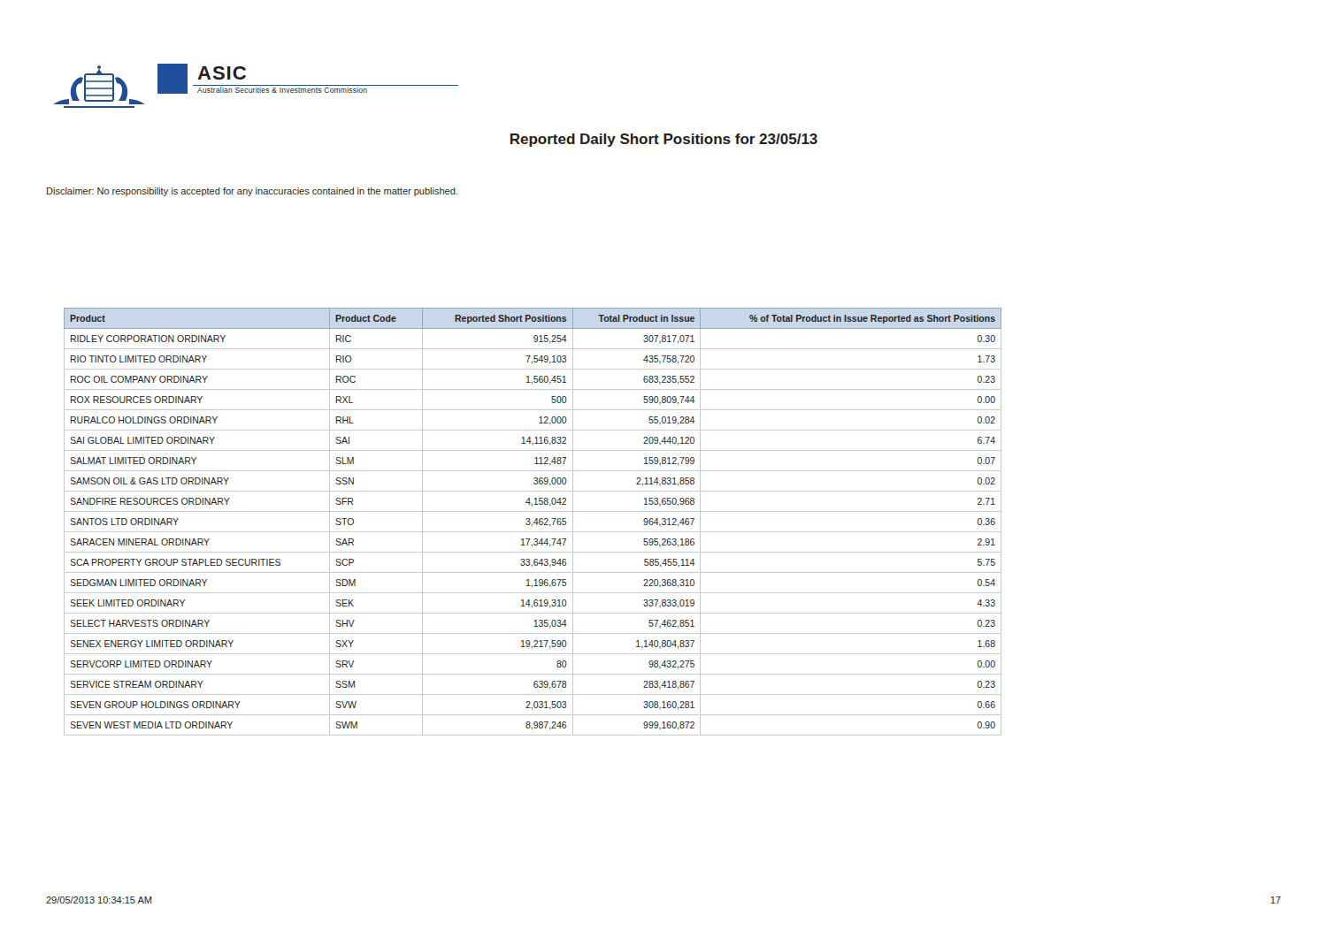ASIC
Australian Securities & Investments Commission
Reported Daily Short Positions for 23/05/13
Disclaimer: No responsibility is accepted for any inaccuracies contained in the matter published.
| Product | Product Code | Reported Short Positions | Total Product in Issue | % of Total Product in Issue Reported as Short Positions |
| --- | --- | --- | --- | --- |
| RIDLEY CORPORATION ORDINARY | RIC | 915,254 | 307,817,071 | 0.30 |
| RIO TINTO LIMITED ORDINARY | RIO | 7,549,103 | 435,758,720 | 1.73 |
| ROC OIL COMPANY ORDINARY | ROC | 1,560,451 | 683,235,552 | 0.23 |
| ROX RESOURCES ORDINARY | RXL | 500 | 590,809,744 | 0.00 |
| RURALCO HOLDINGS ORDINARY | RHL | 12,000 | 55,019,284 | 0.02 |
| SAI GLOBAL LIMITED ORDINARY | SAI | 14,116,832 | 209,440,120 | 6.74 |
| SALMAT LIMITED ORDINARY | SLM | 112,487 | 159,812,799 | 0.07 |
| SAMSON OIL & GAS LTD ORDINARY | SSN | 369,000 | 2,114,831,858 | 0.02 |
| SANDFIRE RESOURCES ORDINARY | SFR | 4,158,042 | 153,650,968 | 2.71 |
| SANTOS LTD ORDINARY | STO | 3,462,765 | 964,312,467 | 0.36 |
| SARACEN MINERAL ORDINARY | SAR | 17,344,747 | 595,263,186 | 2.91 |
| SCA PROPERTY GROUP STAPLED SECURITIES | SCP | 33,643,946 | 585,455,114 | 5.75 |
| SEDGMAN LIMITED ORDINARY | SDM | 1,196,675 | 220,368,310 | 0.54 |
| SEEK LIMITED ORDINARY | SEK | 14,619,310 | 337,833,019 | 4.33 |
| SELECT HARVESTS ORDINARY | SHV | 135,034 | 57,462,851 | 0.23 |
| SENEX ENERGY LIMITED ORDINARY | SXY | 19,217,590 | 1,140,804,837 | 1.68 |
| SERVCORP LIMITED ORDINARY | SRV | 80 | 98,432,275 | 0.00 |
| SERVICE STREAM ORDINARY | SSM | 639,678 | 283,418,867 | 0.23 |
| SEVEN GROUP HOLDINGS ORDINARY | SVW | 2,031,503 | 308,160,281 | 0.66 |
| SEVEN WEST MEDIA LTD ORDINARY | SWM | 8,987,246 | 999,160,872 | 0.90 |
29/05/2013 10:34:15 AM
17